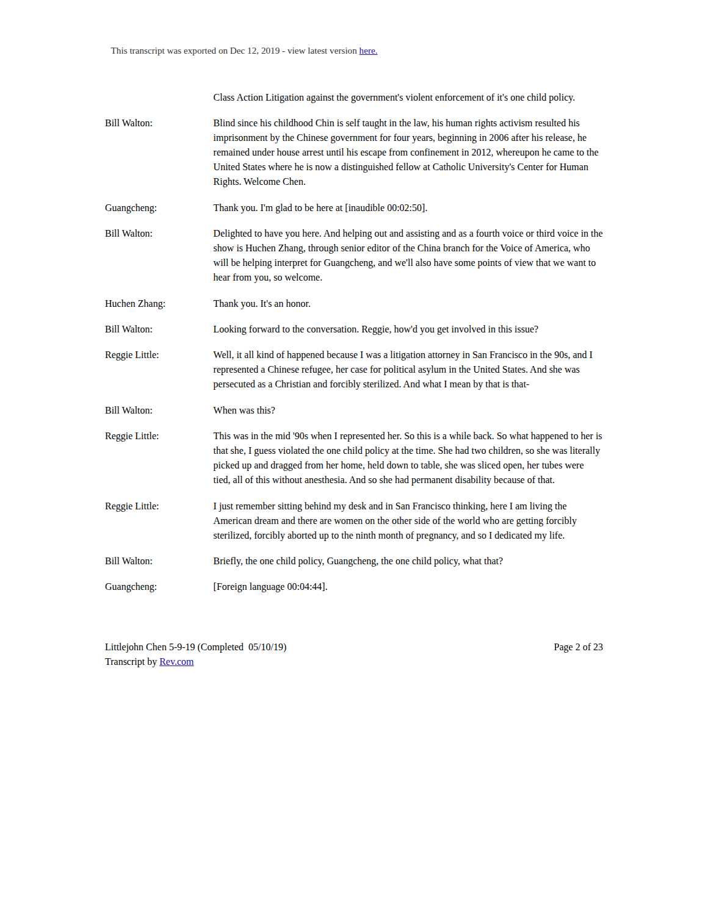This transcript was exported on Dec 12, 2019 - view latest version here.
| | Class Action Litigation against the government's violent enforcement of it's one child policy. |
| Bill Walton: | Blind since his childhood Chin is self taught in the law, his human rights activism resulted his imprisonment by the Chinese government for four years, beginning in 2006 after his release, he remained under house arrest until his escape from confinement in 2012, whereupon he came to the United States where he is now a distinguished fellow at Catholic University's Center for Human Rights. Welcome Chen. |
| Guangcheng: | Thank you. I'm glad to be here at [inaudible 00:02:50]. |
| Bill Walton: | Delighted to have you here. And helping out and assisting and as a fourth voice or third voice in the show is Huchen Zhang, through senior editor of the China branch for the Voice of America, who will be helping interpret for Guangcheng, and we'll also have some points of view that we want to hear from you, so welcome. |
| Huchen Zhang: | Thank you. It's an honor. |
| Bill Walton: | Looking forward to the conversation. Reggie, how'd you get involved in this issue? |
| Reggie Little: | Well, it all kind of happened because I was a litigation attorney in San Francisco in the 90s, and I represented a Chinese refugee, her case for political asylum in the United States. And she was persecuted as a Christian and forcibly sterilized. And what I mean by that is that- |
| Bill Walton: | When was this? |
| Reggie Little: | This was in the mid '90s when I represented her. So this is a while back. So what happened to her is that she, I guess violated the one child policy at the time. She had two children, so she was literally picked up and dragged from her home, held down to table, she was sliced open, her tubes were tied, all of this without anesthesia. And so she had permanent disability because of that. |
| Reggie Little: | I just remember sitting behind my desk and in San Francisco thinking, here I am living the American dream and there are women on the other side of the world who are getting forcibly sterilized, forcibly aborted up to the ninth month of pregnancy, and so I dedicated my life. |
| Bill Walton: | Briefly, the one child policy, Guangcheng, the one child policy, what that? |
| Guangcheng: | [Foreign language 00:04:44]. |
Littlejohn Chen 5-9-19 (Completed 05/10/19)
Transcript by Rev.com
Page 2 of 23